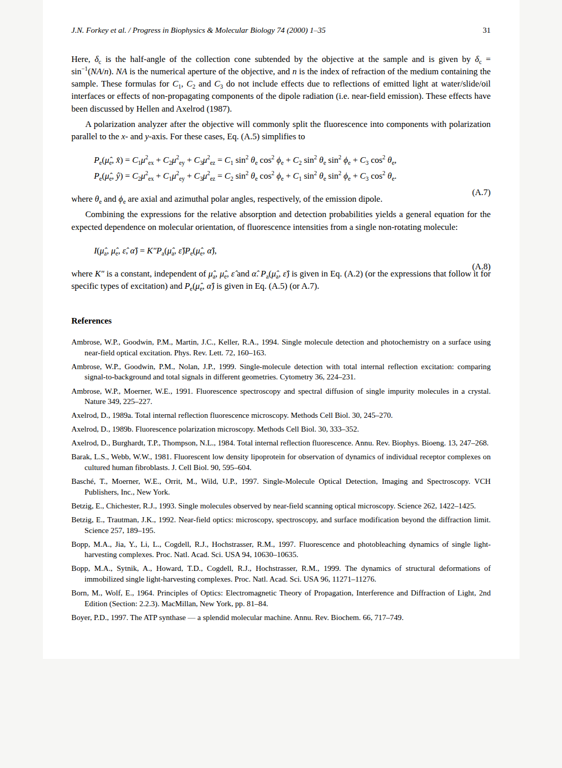J.N. Forkey et al. / Progress in Biophysics & Molecular Biology 74 (2000) 1–35 31
Here, δc is the half-angle of the collection cone subtended by the objective at the sample and is given by δc = sin−1(NA/n). NA is the numerical aperture of the objective, and n is the index of refraction of the medium containing the sample. These formulas for C1, C2 and C3 do not include effects due to reflections of emitted light at water/slide/oil interfaces or effects of non-propagating components of the dipole radiation (i.e. near-field emission). These effects have been discussed by Hellen and Axelrod (1987).
A polarization analyzer after the objective will commonly split the fluorescence into components with polarization parallel to the x- and y-axis. For these cases, Eq. (A.5) simplifies to
Pe(μ̂e, x̂) = C1μ2ex + C2μ2ey + C3μ2ez = C1 sin2 θe cos2 ϕe + C2 sin2 θe sin2 ϕe + C3 cos2 θe, Pe(μ̂e, ŷ) = C2μ2ex + C1μ2ey + C3μ2ez = C2 sin2 θe cos2 ϕe + C1 sin2 θe sin2 ϕe + C3 cos2 θe. (A.7)
where θe and ϕe are axial and azimuthal polar angles, respectively, of the emission dipole.
Combining the expressions for the relative absorption and detection probabilities yields a general equation for the expected dependence on molecular orientation, of fluorescence intensities from a single non-rotating molecule:
I(μ̂a, μ̂e, ε̂, α̂) = K″Pa(μ̂a, ε̂)Pe(μ̂e, α̂), (A.8)
where K″ is a constant, independent of μ̂a, μ̂e, ε̂ and α̂. Pa(μ̂a, ε̂) is given in Eq. (A.2) (or the expressions that follow it for specific types of excitation) and Pe(μ̂e, α̂) is given in Eq. (A.5) (or A.7).
References
Ambrose, W.P., Goodwin, P.M., Martin, J.C., Keller, R.A., 1994. Single molecule detection and photochemistry on a surface using near-field optical excitation. Phys. Rev. Lett. 72, 160–163.
Ambrose, W.P., Goodwin, P.M., Nolan, J.P., 1999. Single-molecule detection with total internal reflection excitation: comparing signal-to-background and total signals in different geometries. Cytometry 36, 224–231.
Ambrose, W.P., Moerner, W.E., 1991. Fluorescence spectroscopy and spectral diffusion of single impurity molecules in a crystal. Nature 349, 225–227.
Axelrod, D., 1989a. Total internal reflection fluorescence microscopy. Methods Cell Biol. 30, 245–270.
Axelrod, D., 1989b. Fluorescence polarization microscopy. Methods Cell Biol. 30, 333–352.
Axelrod, D., Burghardt, T.P., Thompson, N.L., 1984. Total internal reflection fluorescence. Annu. Rev. Biophys. Bioeng. 13, 247–268.
Barak, L.S., Webb, W.W., 1981. Fluorescent low density lipoprotein for observation of dynamics of individual receptor complexes on cultured human fibroblasts. J. Cell Biol. 90, 595–604.
Basché, T., Moerner, W.E., Orrit, M., Wild, U.P., 1997. Single-Molecule Optical Detection, Imaging and Spectroscopy. VCH Publishers, Inc., New York.
Betzig, E., Chichester, R.J., 1993. Single molecules observed by near-field scanning optical microscopy. Science 262, 1422–1425.
Betzig, E., Trautman, J.K., 1992. Near-field optics: microscopy, spectroscopy, and surface modification beyond the diffraction limit. Science 257, 189–195.
Bopp, M.A., Jia, Y., Li, L., Cogdell, R.J., Hochstrasser, R.M., 1997. Fluorescence and photobleaching dynamics of single light-harvesting complexes. Proc. Natl. Acad. Sci. USA 94, 10630–10635.
Bopp, M.A., Sytnik, A., Howard, T.D., Cogdell, R.J., Hochstrasser, R.M., 1999. The dynamics of structural deformations of immobilized single light-harvesting complexes. Proc. Natl. Acad. Sci. USA 96, 11271–11276.
Born, M., Wolf, E., 1964. Principles of Optics: Electromagnetic Theory of Propagation, Interference and Diffraction of Light, 2nd Edition (Section: 2.2.3). MacMillan, New York, pp. 81–84.
Boyer, P.D., 1997. The ATP synthase — a splendid molecular machine. Annu. Rev. Biochem. 66, 717–749.